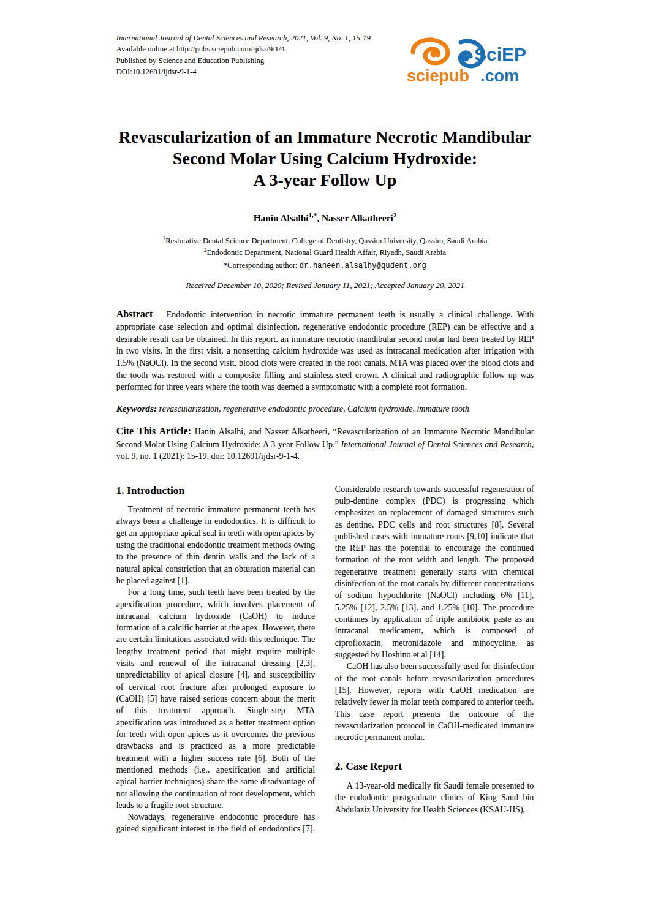International Journal of Dental Sciences and Research, 2021, Vol. 9, No. 1, 15-19
Available online at http://pubs.sciepub.com/ijdsr/9/1/4
Published by Science and Education Publishing
DOI:10.12691/ijdsr-9-1-4
SciEP sciepub.com SciEP sciepub .com
Revascularization of an Immature Necrotic Mandibular
Second Molar Using Calcium Hydroxide:
A 3-year Follow Up
Hanin Alsalhi1,*, Nasser Alkatheeri2
1Restorative Dental Science Department, College of Dentistry, Qassim University, Qassim, Saudi Arabia
2Endodontic Department, National Guard Health Affair, Riyadh, Saudi Arabia
*Corresponding author: dr.haneen.alsalhy@qudent.org
Received December 10, 2020; Revised January 11, 2021; Accepted January 20, 2021
Abstract Endodontic intervention in necrotic immature permanent teeth is usually a clinical challenge. With appropriate case selection and optimal disinfection, regenerative endodontic procedure (REP) can be effective and a desirable result can be obtained. In this report, an immature necrotic mandibular second molar had been treated by REP in two visits. In the first visit, a nonsetting calcium hydroxide was used as intracanal medication after irrigation with 1.5% (NaOCl). In the second visit, blood clots were created in the root canals. MTA was placed over the blood clots and the tooth was restored with a composite filling and stainless-steel crown. A clinical and radiographic follow up was performed for three years where the tooth was deemed a symptomatic with a complete root formation.
Keywords: revascularization, regenerative endodontic procedure, Calcium hydroxide, immature tooth
Cite This Article: Hanin Alsalhi, and Nasser Alkatheeri, “Revascularization of an Immature Necrotic Mandibular Second Molar Using Calcium Hydroxide: A 3-year Follow Up.” International Journal of Dental Sciences and Research, vol. 9, no. 1 (2021): 15-19. doi: 10.12691/ijdsr-9-1-4.
1. Introduction
Treatment of necrotic immature permanent teeth has always been a challenge in endodontics. It is difficult to get an appropriate apical seal in teeth with open apices by using the traditional endodontic treatment methods owing to the presence of thin dentin walls and the lack of a natural apical constriction that an obturation material can be placed against [1].
For a long time, such teeth have been treated by the apexification procedure, which involves placement of intracanal calcium hydroxide (CaOH) to induce formation of a calcific barrier at the apex. However, there are certain limitations associated with this technique. The lengthy treatment period that might require multiple visits and renewal of the intracanal dressing [2,3], unpredictability of apical closure [4], and susceptibility of cervical root fracture after prolonged exposure to (CaOH) [5] have raised serious concern about the merit of this treatment approach. Single-step MTA apexification was introduced as a better treatment option for teeth with open apices as it overcomes the previous drawbacks and is practiced as a more predictable treatment with a higher success rate [6]. Both of the mentioned methods (i.e., apexification and artificial apical barrier techniques) share the same disadvantage of not allowing the continuation of root development, which leads to a fragile root structure.
Nowadays, regenerative endodontic procedure has gained significant interest in the field of endodontics [7]. Considerable research towards successful regeneration of pulp-dentine complex (PDC) is progressing which emphasizes on replacement of damaged structures such as dentine, PDC cells and root structures [8]. Several published cases with immature roots [9,10] indicate that the REP has the potential to encourage the continued formation of the root width and length. The proposed regenerative treatment generally starts with chemical disinfection of the root canals by different concentrations of sodium hypochlorite (NaOCl) including 6% [11], 5.25% [12], 2.5% [13], and 1.25% [10]. The procedure continues by application of triple antibiotic paste as an intracanal medicament, which is composed of ciprofloxacin, metronidazole and minocycline, as suggested by Hoshino et al [14].
CaOH has also been successfully used for disinfection of the root canals before revascularization procedures [15]. However, reports with CaOH medication are relatively fewer in molar teeth compared to anterior teeth. This case report presents the outcome of the revascularization protocol in CaOH-medicated immature necrotic permanent molar.
2. Case Report
A 13-year-old medically fit Saudi female presented to the endodontic postgraduate clinics of King Saud bin Abdulaziz University for Health Sciences (KSAU-HS),